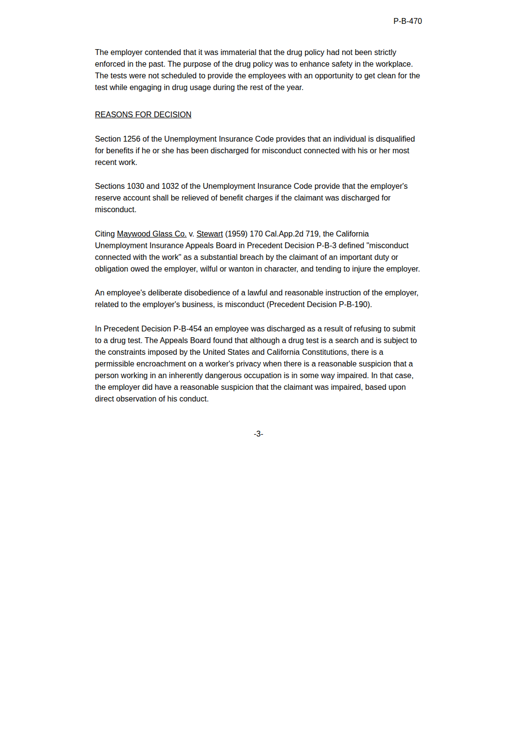P-B-470
The employer contended that it was immaterial that the drug policy had not been strictly enforced in the past. The purpose of the drug policy was to enhance safety in the workplace. The tests were not scheduled to provide the employees with an opportunity to get clean for the test while engaging in drug usage during the rest of the year.
REASONS FOR DECISION
Section 1256 of the Unemployment Insurance Code provides that an individual is disqualified for benefits if he or she has been discharged for misconduct connected with his or her most recent work.
Sections 1030 and 1032 of the Unemployment Insurance Code provide that the employer's reserve account shall be relieved of benefit charges if the claimant was discharged for misconduct.
Citing Maywood Glass Co. v. Stewart (1959) 170 Cal.App.2d 719, the California Unemployment Insurance Appeals Board in Precedent Decision P-B-3 defined "misconduct connected with the work" as a substantial breach by the claimant of an important duty or obligation owed the employer, wilful or wanton in character, and tending to injure the employer.
An employee's deliberate disobedience of a lawful and reasonable instruction of the employer, related to the employer's business, is misconduct (Precedent Decision P-B-190).
In Precedent Decision P-B-454 an employee was discharged as a result of refusing to submit to a drug test. The Appeals Board found that although a drug test is a search and is subject to the constraints imposed by the United States and California Constitutions, there is a permissible encroachment on a worker's privacy when there is a reasonable suspicion that a person working in an inherently dangerous occupation is in some way impaired. In that case, the employer did have a reasonable suspicion that the claimant was impaired, based upon direct observation of his conduct.
-3-